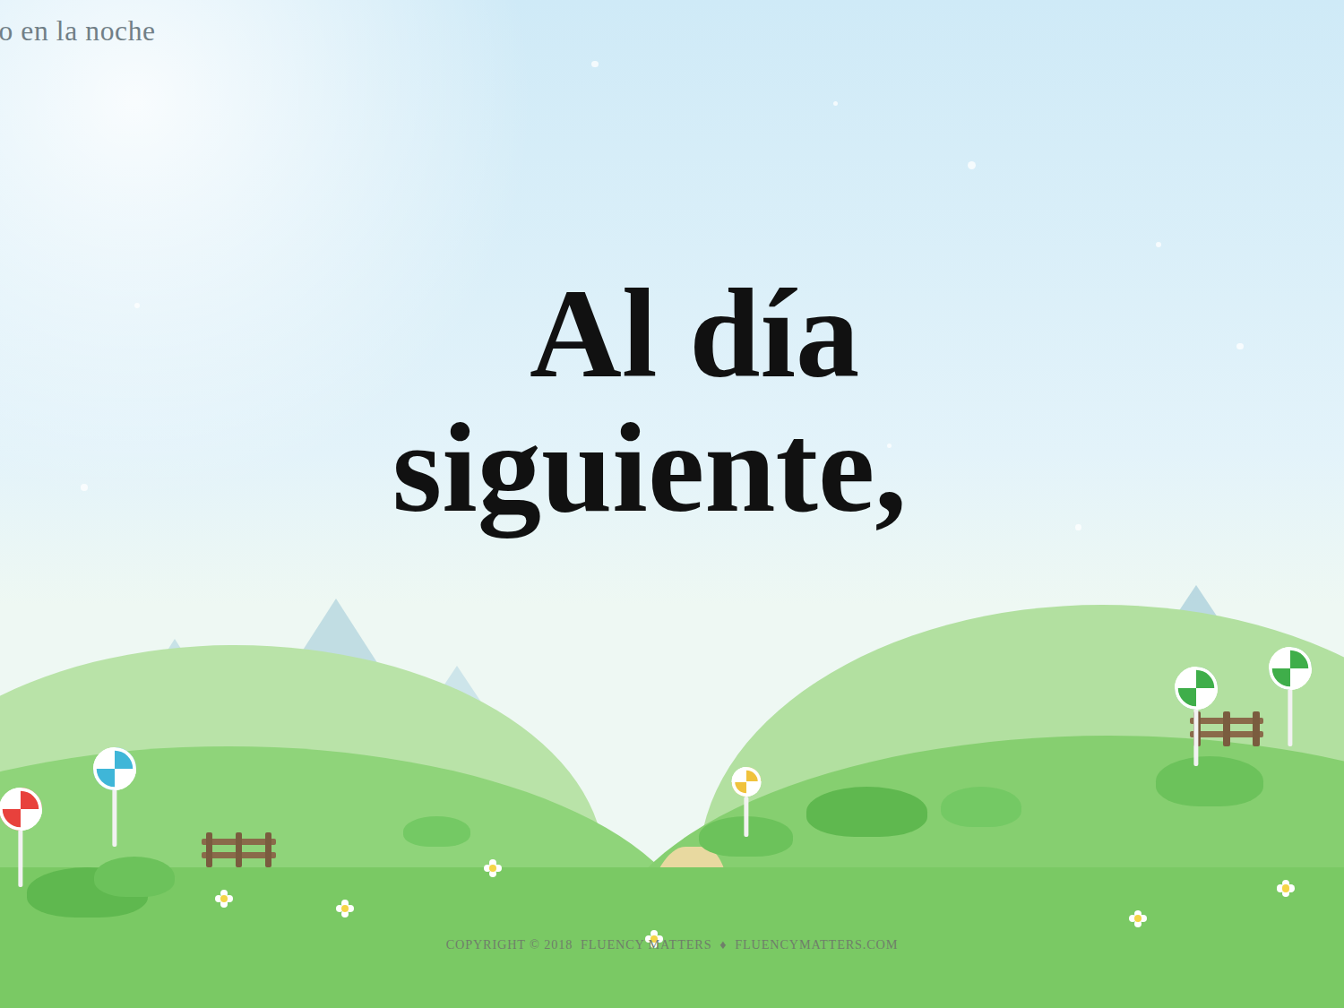po en la noche
Al día siguiente,
COPYRIGHT © 2018 FLUENCY MATTERS ♦ FLUENCYMATTERS.COM